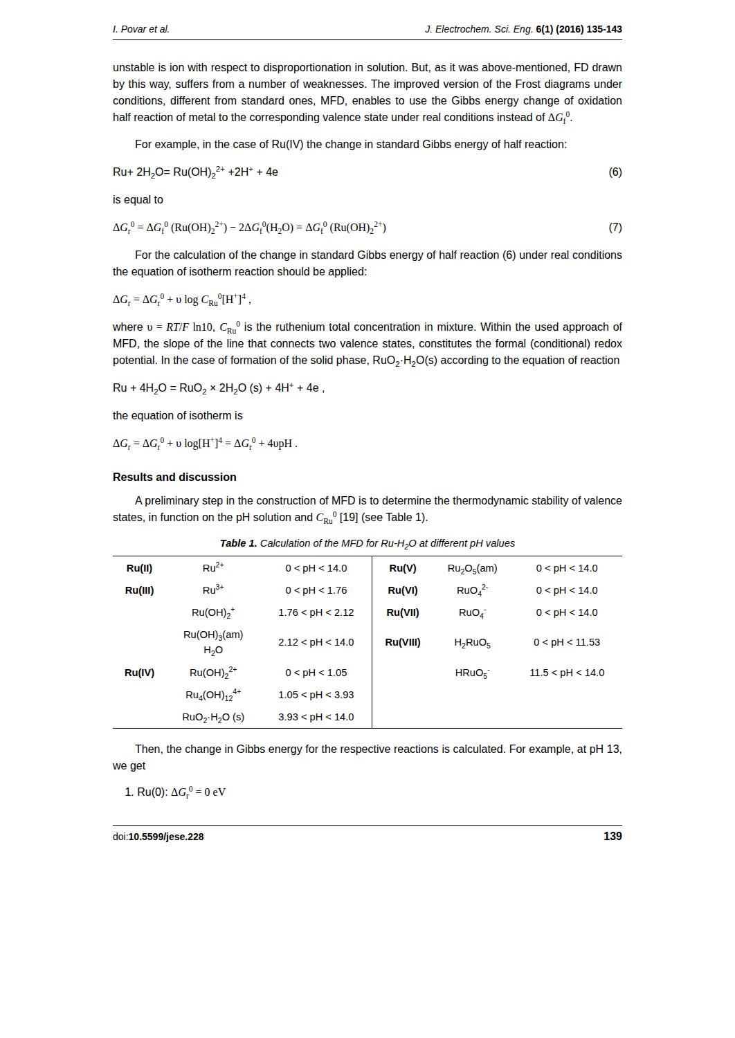I. Povar et al.
J. Electrochem. Sci. Eng. 6(1) (2016) 135-143
unstable is ion with respect to disproportionation in solution. But, as it was above-mentioned, FD drawn by this way, suffers from a number of weaknesses. The improved version of the Frost diagrams under conditions, different from standard ones, MFD, enables to use the Gibbs energy change of oxidation half reaction of metal to the corresponding valence state under real conditions instead of ΔGf0.
For example, in the case of Ru(IV) the change in standard Gibbs energy of half reaction:
Ru+ 2H2O= Ru(OH)22+ +2H+ + 4e
(6)
is equal to
ΔGr0 = ΔGf0 (Ru(OH)22+) − 2ΔGf0(H2O) = ΔGf0 (Ru(OH)22+)
(7)
For the calculation of the change in standard Gibbs energy of half reaction (6) under real conditions the equation of isotherm reaction should be applied:
ΔGr = ΔGr0 + υ log CRu0[H+]4 ,
where υ = RT/F ln10, CRu0 is the ruthenium total concentration in mixture. Within the used approach of MFD, the slope of the line that connects two valence states, constitutes the formal (conditional) redox potential. In the case of formation of the solid phase, RuO2·H2O(s) according to the equation of reaction
Ru + 4H2O = RuO2 × 2H2O (s) + 4H+ + 4e ,
the equation of isotherm is
ΔGr = ΔGr0 + υ log[H+]4 = ΔGr0 + 4υpH .
Results and discussion
A preliminary step in the construction of MFD is to determine the thermodynamic stability of valence states, in function on the pH solution and CRu0 [19] (see Table 1).
Table 1. Calculation of the MFD for Ru-H 2 O at different pH values
| Ru(II) | Ru 2+ | 0 < pH < 14.0 | Ru(V) | Ru 2 O 5 (am) | 0 < pH < 14.0 |
| Ru(III) | Ru 3+ | 0 < pH < 1.76 | Ru(VI) | RuO 4 2- | 0 < pH < 14.0 |
| | Ru(OH) 2 + | 1.76 < pH < 2.12 | Ru(VII) | RuO 4 - | 0 < pH < 14.0 |
| | Ru(OH) 3 (am) H 2 O | 2.12 < pH < 14.0 | Ru(VIII) | H 2 RuO 5 | 0 < pH < 11.53 |
| Ru(IV) | Ru(OH) 2 2+ | 0 < pH < 1.05 | | HRuO 5 - | 11.5 < pH < 14.0 |
| | Ru 4 (OH) 12 4+ | 1.05 < pH < 3.93 | | | |
| | RuO 2 ·H 2 O (s) | 3.93 < pH < 14.0 | | | |
Then, the change in Gibbs energy for the respective reactions is calculated. For example, at pH 13, we get
Ru(0): ΔGr0 = 0 eV
doi:10.5599/jese.228
139